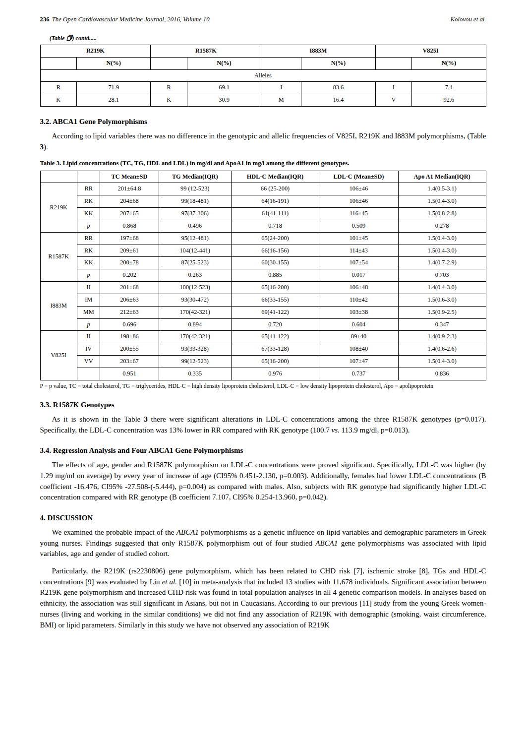236 The Open Cardiovascular Medicine Journal, 2016, Volume 10
Kolovou et al.
(Table 🗍) contd.....
| R219K | R1587K | I883M | V825I |
| --- | --- | --- | --- |
| | N(%) | | N(%) | | N(%) | | N(%) |
| Alleles |
| R | 71.9 | R | 69.1 | I | 83.6 | I | 7.4 |
| K | 28.1 | K | 30.9 | M | 16.4 | V | 92.6 |
3.2. ABCA1 Gene Polymorphisms
According to lipid variables there was no difference in the genotypic and allelic frequencies of V825I, R219K and I883M polymorphisms, (Table 3).
Table 3. Lipid concentrations (TC, TG, HDL and LDL) in mg/dl and ApoA1 in mg/l among the different genotypes.
| | | TC Mean±SD | TG Median(IQR) | HDL-C Median(IQR) | LDL-C (Mean±SD) | Apo A1 Median(IQR) |
| --- | --- | --- | --- | --- | --- | --- |
| R219K | RR | 201±64.8 | 99 (12-523) | 66 (25-200) | 106±46 | 1.4(0.5-3.1) |
| RK | 204±68 | 99(18-481) | 64(16-191) | 106±46 | 1.5(0.4-3.0) |
| KK | 207±65 | 97(37-306) | 61(41-111) | 116±45 | 1.5(0.8-2.8) |
| p | 0.868 | 0.496 | 0.718 | 0.509 | 0.278 |
| R1587K | RR | 197±68 | 95(12-481) | 65(24-200) | 101±45 | 1.5(0.4-3.0) |
| RK | 209±61 | 104(12-441) | 66(16-156) | 114±43 | 1.5(0.4-3.0) |
| KK | 200±78 | 87(25-523) | 60(30-155) | 107±54 | 1.4(0.7-2.9) |
| p | 0.202 | 0.263 | 0.885 | 0.017 | 0.703 |
| I883M | II | 201±68 | 100(12-523) | 65(16-200) | 106±48 | 1.4(0.4-3.0) |
| IM | 206±63 | 93(30-472) | 66(33-155) | 110±42 | 1.5(0.6-3.0) |
| MM | 212±63 | 170(42-321) | 69(41-122) | 103±38 | 1.5(0.9-2.5) |
| p | 0.696 | 0.894 | 0.720 | 0.604 | 0.347 |
| V825I | II | 198±86 | 170(42-321) | 65(41-122) | 89±40 | 1.4(0.9-2.3) |
| IV | 200±55 | 93(33-328) | 67(33-128) | 108±40 | 1.4(0.6-2.6) |
| VV | 203±67 | 99(12-523) | 65(16-200) | 107±47 | 1.5(0.4-3.0) |
| | 0.951 | 0.335 | 0.976 | 0.737 | 0.836 |
P = p value, TC = total cholesterol, TG = triglycerides, HDL-C = high density lipoprotein cholesterol, LDL-C = low density lipoprotein cholesterol, Apo = apolipoprotein
3.3. R1587K Genotypes
As it is shown in the Table 3 there were significant alterations in LDL-C concentrations among the three R1587K genotypes (p=0.017). Specifically, the LDL-C concentration was 13% lower in RR compared with RK genotype (100.7 vs. 113.9 mg/dl, p=0.013).
3.4. Regression Analysis and Four ABCA1 Gene Polymorphisms
The effects of age, gender and R1587K polymorphism on LDL-C concentrations were proved significant. Specifically, LDL-C was higher (by 1.29 mg/ml on average) by every year of increase of age (CI95% 0.451-2.130, p=0.003). Additionally, females had lower LDL-C concentrations (B coefficient -16.476, CI95% -27.508-(-5.444), p=0.004) as compared with males. Also, subjects with RK genotype had significantly higher LDL-C concentration compared with RR genotype (B coefficient 7.107, CI95% 0.254-13.960, p=0.042).
4. DISCUSSION
We examined the probable impact of the ABCA1 polymorphisms as a genetic influence on lipid variables and demographic parameters in Greek young nurses. Findings suggested that only R1587K polymorphism out of four studied ABCA1 gene polymorphisms was associated with lipid variables, age and gender of studied cohort.
Particularly, the R219K (rs2230806) gene polymorphism, which has been related to CHD risk [7], ischemic stroke [8], TGs and HDL-C concentrations [9] was evaluated by Liu et al. [10] in meta-analysis that included 13 studies with 11,678 individuals. Significant association between R219K gene polymorphism and increased CHD risk was found in total population analyses in all 4 genetic comparison models. In analyses based on ethnicity, the association was still significant in Asians, but not in Caucasians. According to our previous [11] study from the young Greek women-nurses (living and working in the similar conditions) we did not find any association of R219K with demographic (smoking, waist circumference, BMI) or lipid parameters. Similarly in this study we have not observed any association of R219K